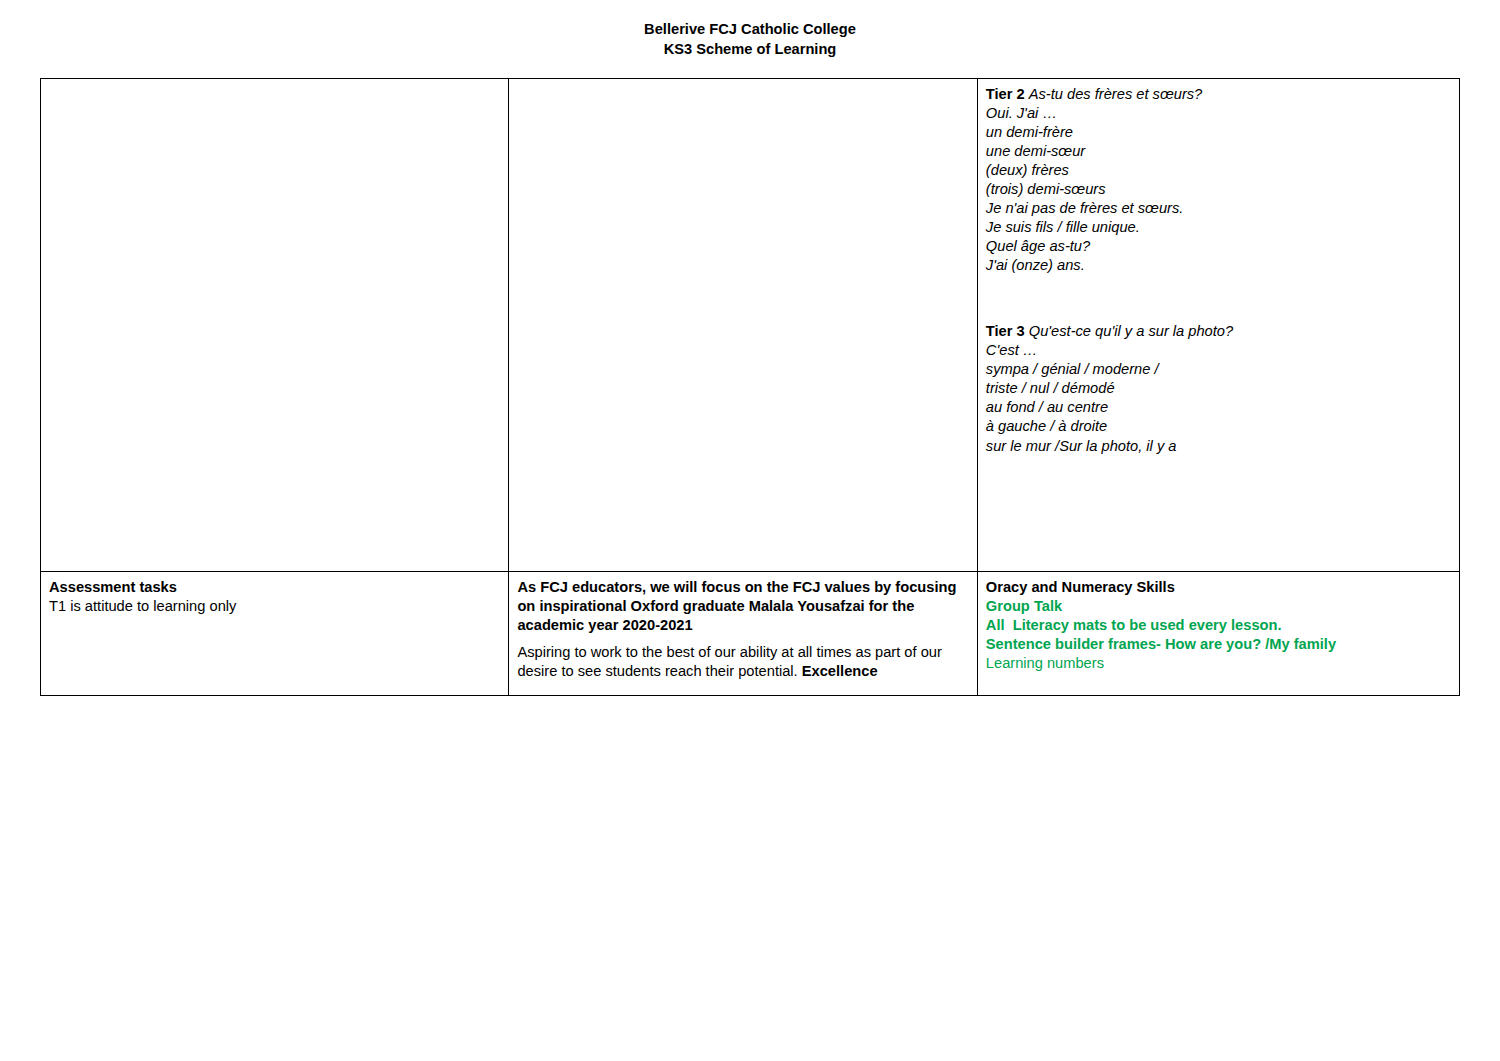Bellerive FCJ Catholic College
KS3 Scheme of Learning
| | | Tier 2 As-tu des frères et sœurs? Oui. J'ai … un demi-frère une demi-sœur (deux) frères (trois) demi-sœurs Je n'ai pas de frères et sœurs. Je suis fils / fille unique. Quel âge as-tu? J'ai (onze) ans. Tier 3 Qu'est-ce qu'il y a sur la photo? C'est … sympa / génial / moderne / triste / nul / démodé au fond / au centre à gauche / à droite sur le mur /Sur la photo, il y a |
| Assessment tasks T1 is attitude to learning only | As FCJ educators, we will focus on the FCJ values by focusing on inspirational Oxford graduate Malala Yousafzai for the academic year 2020-2021 Aspiring to work to the best of our ability at all times as part of our desire to see students reach their potential. Excellence | Oracy and Numeracy Skills Group Talk All Literacy mats to be used every lesson. Sentence builder frames- How are you? /My family Learning numbers |